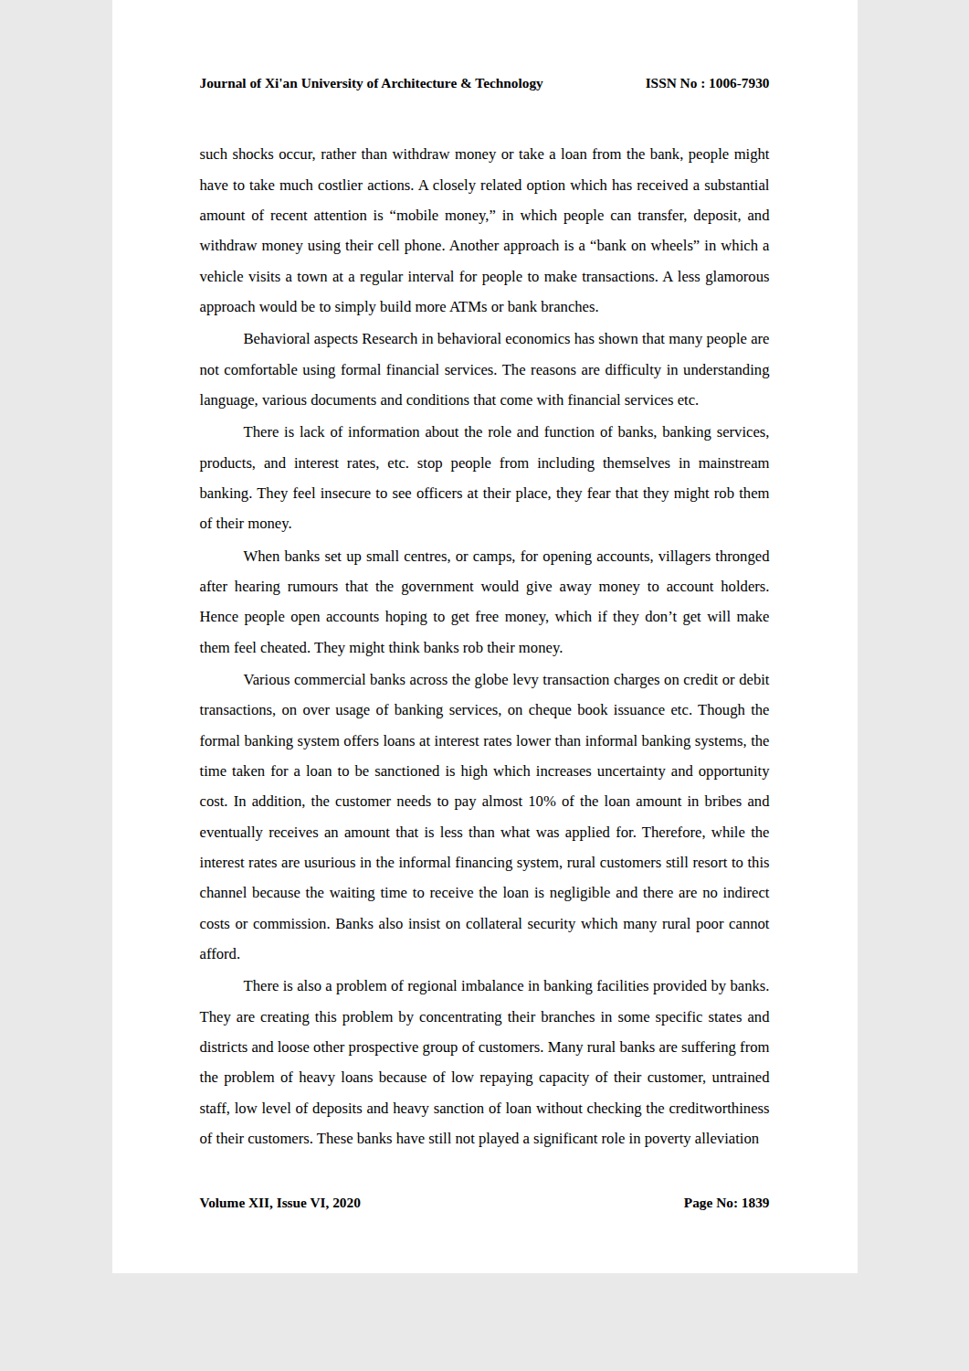Journal of Xi'an University of Architecture & Technology
ISSN No : 1006-7930
such shocks occur, rather than withdraw money or take a loan from the bank, people might have to take much costlier actions. A closely related option which has received a substantial amount of recent attention is “mobile money,” in which people can transfer, deposit, and withdraw money using their cell phone. Another approach is a “bank on wheels” in which a vehicle visits a town at a regular interval for people to make transactions. A less glamorous approach would be to simply build more ATMs or bank branches.
Behavioral aspects Research in behavioral economics has shown that many people are not comfortable using formal financial services. The reasons are difficulty in understanding language, various documents and conditions that come with financial services etc.
There is lack of information about the role and function of banks, banking services, products, and interest rates, etc. stop people from including themselves in mainstream banking. They feel insecure to see officers at their place, they fear that they might rob them of their money.
When banks set up small centres, or camps, for opening accounts, villagers thronged after hearing rumours that the government would give away money to account holders. Hence people open accounts hoping to get free money, which if they don’t get will make them feel cheated. They might think banks rob their money.
Various commercial banks across the globe levy transaction charges on credit or debit transactions, on over usage of banking services, on cheque book issuance etc. Though the formal banking system offers loans at interest rates lower than informal banking systems, the time taken for a loan to be sanctioned is high which increases uncertainty and opportunity cost. In addition, the customer needs to pay almost 10% of the loan amount in bribes and eventually receives an amount that is less than what was applied for. Therefore, while the interest rates are usurious in the informal financing system, rural customers still resort to this channel because the waiting time to receive the loan is negligible and there are no indirect costs or commission. Banks also insist on collateral security which many rural poor cannot afford.
There is also a problem of regional imbalance in banking facilities provided by banks. They are creating this problem by concentrating their branches in some specific states and districts and loose other prospective group of customers. Many rural banks are suffering from the problem of heavy loans because of low repaying capacity of their customer, untrained staff, low level of deposits and heavy sanction of loan without checking the creditworthiness of their customers. These banks have still not played a significant role in poverty alleviation
Volume XII, Issue VI, 2020
Page No: 1839